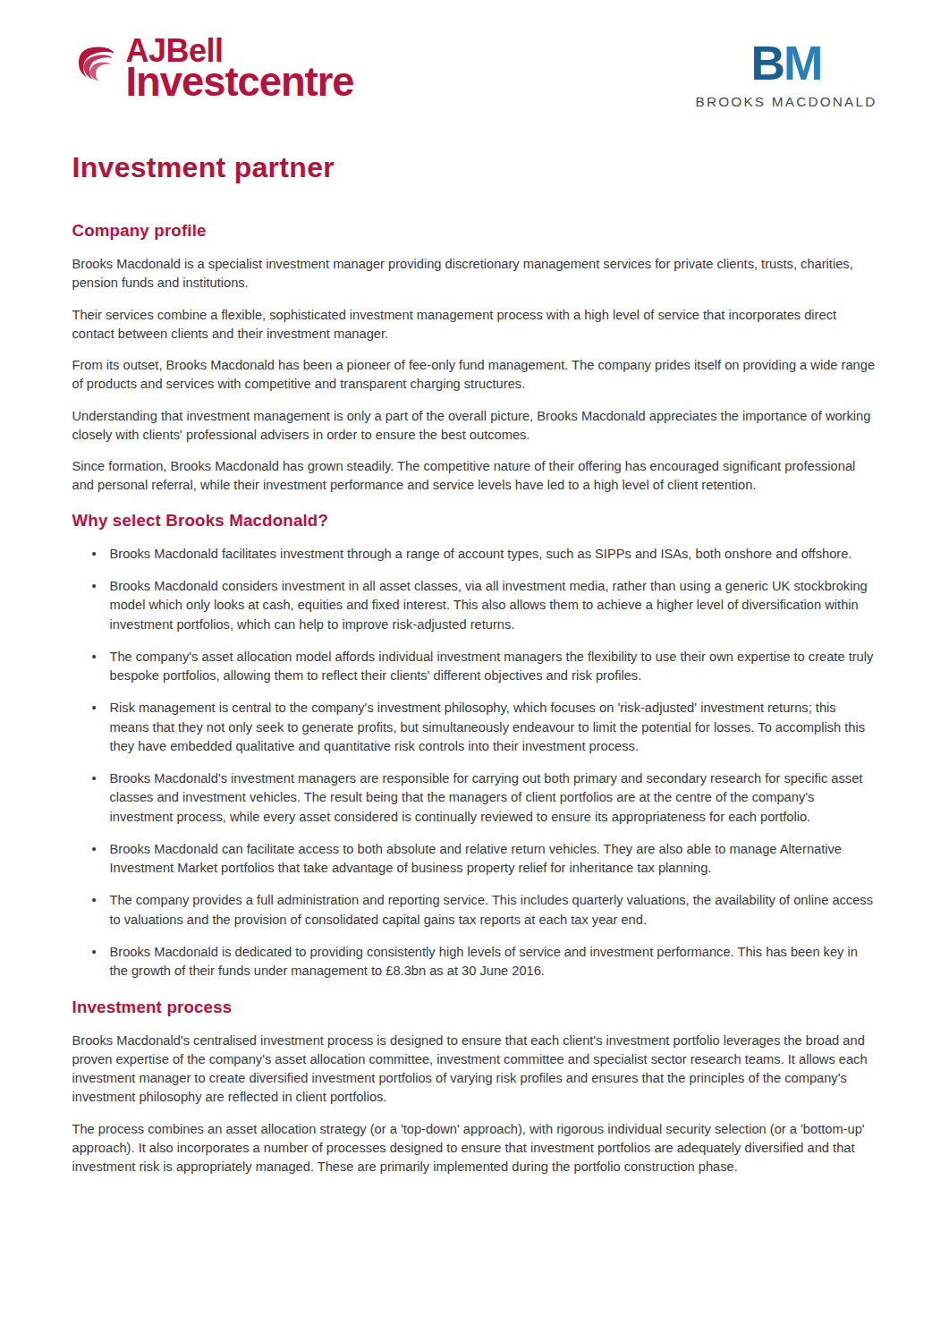AJBell
Investcentre
BM
BROOKS MACDONALD
Investment partner
Company profile
Brooks Macdonald is a specialist investment manager providing discretionary management services for private clients, trusts, charities, pension funds and institutions.
Their services combine a flexible, sophisticated investment management process with a high level of service that incorporates direct contact between clients and their investment manager.
From its outset, Brooks Macdonald has been a pioneer of fee-only fund management. The company prides itself on providing a wide range of products and services with competitive and transparent charging structures.
Understanding that investment management is only a part of the overall picture, Brooks Macdonald appreciates the importance of working closely with clients' professional advisers in order to ensure the best outcomes.
Since formation, Brooks Macdonald has grown steadily. The competitive nature of their offering has encouraged significant professional and personal referral, while their investment performance and service levels have led to a high level of client retention.
Why select Brooks Macdonald?
Brooks Macdonald facilitates investment through a range of account types, such as SIPPs and ISAs, both onshore and offshore.
Brooks Macdonald considers investment in all asset classes, via all investment media, rather than using a generic UK stockbroking model which only looks at cash, equities and fixed interest. This also allows them to achieve a higher level of diversification within investment portfolios, which can help to improve risk-adjusted returns.
The company's asset allocation model affords individual investment managers the flexibility to use their own expertise to create truly bespoke portfolios, allowing them to reflect their clients' different objectives and risk profiles.
Risk management is central to the company's investment philosophy, which focuses on 'risk-adjusted' investment returns; this means that they not only seek to generate profits, but simultaneously endeavour to limit the potential for losses. To accomplish this they have embedded qualitative and quantitative risk controls into their investment process.
Brooks Macdonald's investment managers are responsible for carrying out both primary and secondary research for specific asset classes and investment vehicles. The result being that the managers of client portfolios are at the centre of the company's investment process, while every asset considered is continually reviewed to ensure its appropriateness for each portfolio.
Brooks Macdonald can facilitate access to both absolute and relative return vehicles. They are also able to manage Alternative Investment Market portfolios that take advantage of business property relief for inheritance tax planning.
The company provides a full administration and reporting service. This includes quarterly valuations, the availability of online access to valuations and the provision of consolidated capital gains tax reports at each tax year end.
Brooks Macdonald is dedicated to providing consistently high levels of service and investment performance. This has been key in the growth of their funds under management to £8.3bn as at 30 June 2016.
Investment process
Brooks Macdonald's centralised investment process is designed to ensure that each client's investment portfolio leverages the broad and proven expertise of the company's asset allocation committee, investment committee and specialist sector research teams. It allows each investment manager to create diversified investment portfolios of varying risk profiles and ensures that the principles of the company's investment philosophy are reflected in client portfolios.
The process combines an asset allocation strategy (or a 'top-down' approach), with rigorous individual security selection (or a 'bottom-up' approach). It also incorporates a number of processes designed to ensure that investment portfolios are adequately diversified and that investment risk is appropriately managed. These are primarily implemented during the portfolio construction phase.